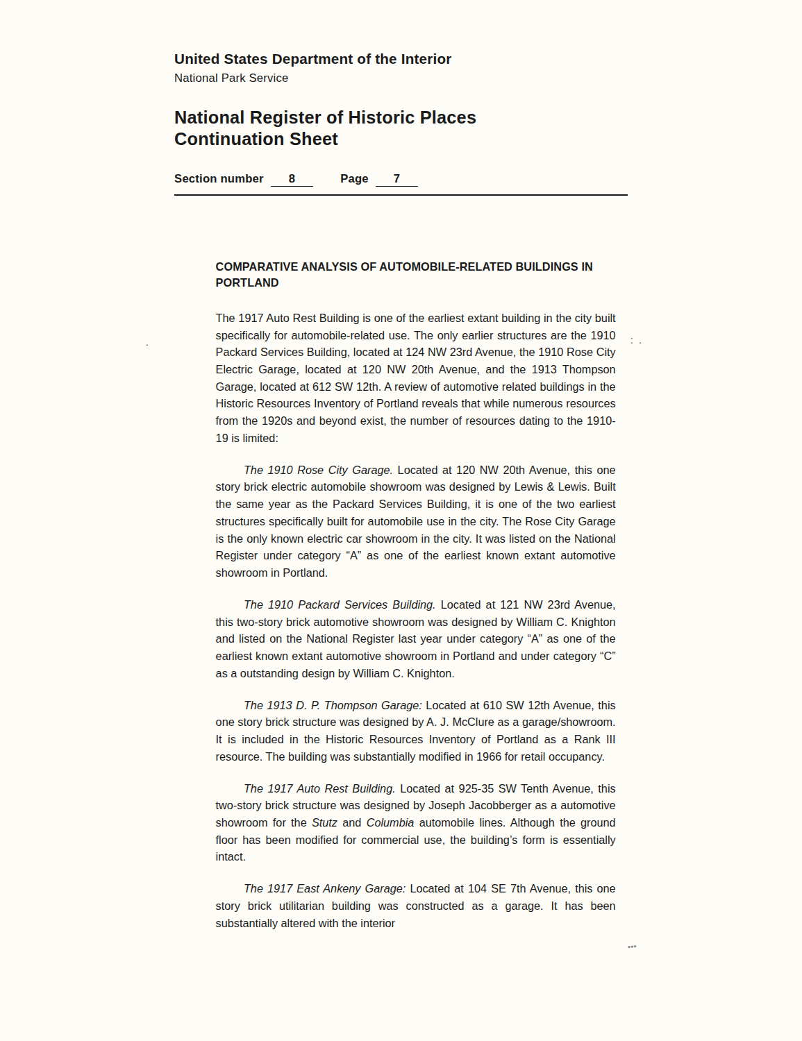United States Department of the Interior
National Park Service
National Register of Historic Places
Continuation Sheet
Section number 8 Page 7
.
: .
COMPARATIVE ANALYSIS OF AUTOMOBILE-RELATED BUILDINGS IN PORTLAND
The 1917 Auto Rest Building is one of the earliest extant building in the city built specifically for automobile-related use. The only earlier structures are the 1910 Packard Services Building, located at 124 NW 23rd Avenue, the 1910 Rose City Electric Garage, located at 120 NW 20th Avenue, and the 1913 Thompson Garage, located at 612 SW 12th. A review of automotive related buildings in the Historic Resources Inventory of Portland reveals that while numerous resources from the 1920s and beyond exist, the number of resources dating to the 1910-19 is limited:
The 1910 Rose City Garage. Located at 120 NW 20th Avenue, this one story brick electric automobile showroom was designed by Lewis & Lewis. Built the same year as the Packard Services Building, it is one of the two earliest structures specifically built for automobile use in the city. The Rose City Garage is the only known electric car showroom in the city. It was listed on the National Register under category “A” as one of the earliest known extant automotive showroom in Portland.
The 1910 Packard Services Building. Located at 121 NW 23rd Avenue, this two-story brick automotive showroom was designed by William C. Knighton and listed on the National Register last year under category “A” as one of the earliest known extant automotive showroom in Portland and under category “C” as a outstanding design by William C. Knighton.
The 1913 D. P. Thompson Garage: Located at 610 SW 12th Avenue, this one story brick structure was designed by A. J. McClure as a garage/showroom. It is included in the Historic Resources Inventory of Portland as a Rank III resource. The building was substantially modified in 1966 for retail occupancy.
The 1917 Auto Rest Building. Located at 925-35 SW Tenth Avenue, this two-story brick structure was designed by Joseph Jacobberger as a automotive showroom for the Stutz and Columbia automobile lines. Although the ground floor has been modified for commercial use, the building’s form is essentially intact.
The 1917 East Ankeny Garage: Located at 104 SE 7th Avenue, this one story brick utilitarian building was constructed as a garage. It has been substantially altered with the interior
•••